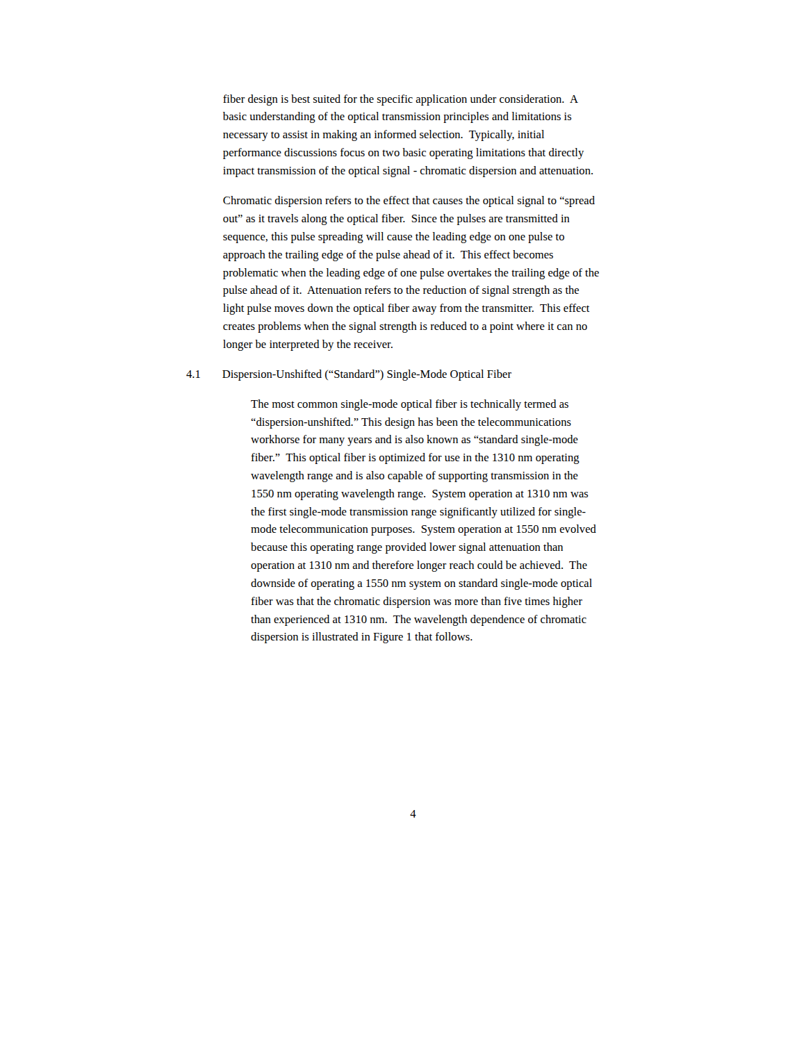fiber design is best suited for the specific application under consideration. A basic understanding of the optical transmission principles and limitations is necessary to assist in making an informed selection. Typically, initial performance discussions focus on two basic operating limitations that directly impact transmission of the optical signal - chromatic dispersion and attenuation.
Chromatic dispersion refers to the effect that causes the optical signal to “spread out” as it travels along the optical fiber. Since the pulses are transmitted in sequence, this pulse spreading will cause the leading edge on one pulse to approach the trailing edge of the pulse ahead of it. This effect becomes problematic when the leading edge of one pulse overtakes the trailing edge of the pulse ahead of it. Attenuation refers to the reduction of signal strength as the light pulse moves down the optical fiber away from the transmitter. This effect creates problems when the signal strength is reduced to a point where it can no longer be interpreted by the receiver.
4.1 Dispersion-Unshifted (“Standard”) Single-Mode Optical Fiber
The most common single-mode optical fiber is technically termed as “dispersion-unshifted.” This design has been the telecommunications workhorse for many years and is also known as “standard single-mode fiber.” This optical fiber is optimized for use in the 1310 nm operating wavelength range and is also capable of supporting transmission in the 1550 nm operating wavelength range. System operation at 1310 nm was the first single-mode transmission range significantly utilized for single-mode telecommunication purposes. System operation at 1550 nm evolved because this operating range provided lower signal attenuation than operation at 1310 nm and therefore longer reach could be achieved. The downside of operating a 1550 nm system on standard single-mode optical fiber was that the chromatic dispersion was more than five times higher than experienced at 1310 nm. The wavelength dependence of chromatic dispersion is illustrated in Figure 1 that follows.
4